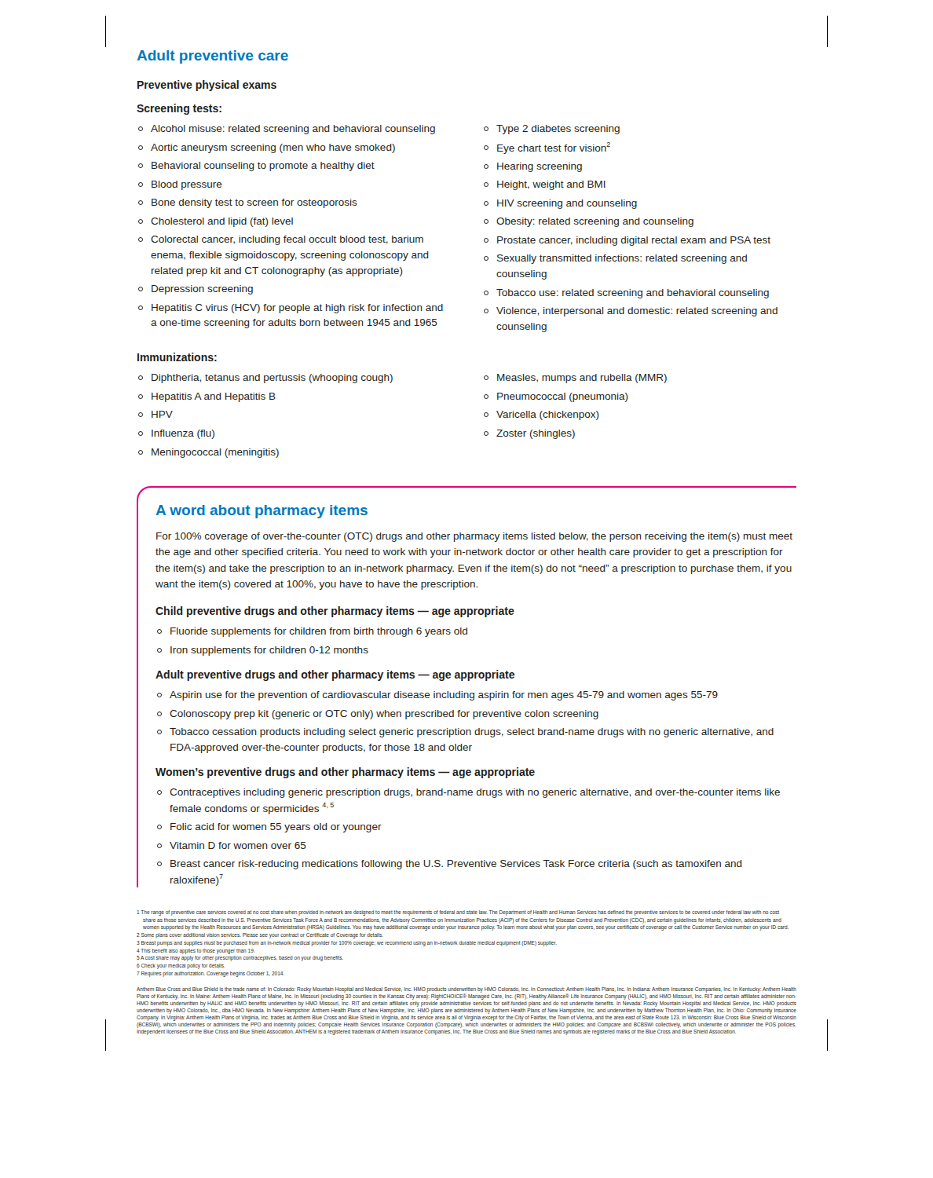Adult preventive care
Preventive physical exams
Screening tests:
Alcohol misuse: related screening and behavioral counseling
Aortic aneurysm screening (men who have smoked)
Behavioral counseling to promote a healthy diet
Blood pressure
Bone density test to screen for osteoporosis
Cholesterol and lipid (fat) level
Colorectal cancer, including fecal occult blood test, barium enema, flexible sigmoidoscopy, screening colonoscopy and related prep kit and CT colonography (as appropriate)
Depression screening
Hepatitis C virus (HCV) for people at high risk for infection and a one-time screening for adults born between 1945 and 1965
Type 2 diabetes screening
Eye chart test for vision2
Hearing screening
Height, weight and BMI
HIV screening and counseling
Obesity: related screening and counseling
Prostate cancer, including digital rectal exam and PSA test
Sexually transmitted infections: related screening and counseling
Tobacco use: related screening and behavioral counseling
Violence, interpersonal and domestic: related screening and counseling
Immunizations:
Diphtheria, tetanus and pertussis (whooping cough)
Hepatitis A and Hepatitis B
HPV
Influenza (flu)
Meningococcal (meningitis)
Measles, mumps and rubella (MMR)
Pneumococcal (pneumonia)
Varicella (chickenpox)
Zoster (shingles)
A word about pharmacy items
For 100% coverage of over-the-counter (OTC) drugs and other pharmacy items listed below, the person receiving the item(s) must meet the age and other specified criteria. You need to work with your in-network doctor or other health care provider to get a prescription for the item(s) and take the prescription to an in-network pharmacy. Even if the item(s) do not “need” a prescription to purchase them, if you want the item(s) covered at 100%, you have to have the prescription.
Child preventive drugs and other pharmacy items — age appropriate
Fluoride supplements for children from birth through 6 years old
Iron supplements for children 0-12 months
Adult preventive drugs and other pharmacy items — age appropriate
Aspirin use for the prevention of cardiovascular disease including aspirin for men ages 45-79 and women ages 55-79
Colonoscopy prep kit (generic or OTC only) when prescribed for preventive colon screening
Tobacco cessation products including select generic prescription drugs, select brand-name drugs with no generic alternative, and FDA-approved over-the-counter products, for those 18 and older
Women’s preventive drugs and other pharmacy items — age appropriate
Contraceptives including generic prescription drugs, brand-name drugs with no generic alternative, and over-the-counter items like female condoms or spermicides 4, 5
Folic acid for women 55 years old or younger
Vitamin D for women over 65
Breast cancer risk-reducing medications following the U.S. Preventive Services Task Force criteria (such as tamoxifen and raloxifene)7
1 The range of preventive care services covered at no cost share when provided in-network are designed to meet the requirements of federal and state law. The Department of Health and Human Services has defined the preventive services to be covered under federal law with no cost
share as those services described in the U.S. Preventive Services Task Force A and B recommendations, the Advisory Committee on Immunization Practices (ACIP) of the Centers for Disease Control and Prevention (CDC), and certain guidelines for infants, children, adolescents and
women supported by the Health Resources and Services Administration (HRSA) Guidelines. You may have additional coverage under your insurance policy. To learn more about what your plan covers, see your certificate of coverage or call the Customer Service number on your ID card.
2 Some plans cover additional vision services. Please see your contract or Certificate of Coverage for details.
3 Breast pumps and supplies must be purchased from an in-network medical provider for 100% coverage; we recommend using an in-network durable medical equipment (DME) supplier.
4 This benefit also applies to those younger than 19.
5 A cost share may apply for other prescription contraceptives, based on your drug benefits.
6 Check your medical policy for details.
7 Requires prior authorization. Coverage begins October 1, 2014.
Anthem Blue Cross and Blue Shield is the trade name of: In Colorado: Rocky Mountain Hospital and Medical Service, Inc. HMO products underwritten by HMO Colorado, Inc. In Connecticut: Anthem Health Plans, Inc. In Indiana: Anthem Insurance Companies, Inc. In Kentucky: Anthem Health Plans of Kentucky, Inc. In Maine: Anthem Health Plans of Maine, Inc. In Missouri (excluding 30 counties in the Kansas City area): RightCHOICE® Managed Care, Inc. (RIT), Healthy Alliance® Life Insurance Company (HALIC), and HMO Missouri, Inc. RIT and certain affiliates administer non-HMO benefits underwritten by HALIC and HMO benefits underwritten by HMO Missouri, Inc. RIT and certain affiliates only provide administrative services for self-funded plans and do not underwrite benefits. In Nevada: Rocky Mountain Hospital and Medical Service, Inc. HMO products underwritten by HMO Colorado, Inc., dba HMO Nevada. In New Hampshire: Anthem Health Plans of New Hampshire, Inc. HMO plans are administered by Anthem Health Plans of New Hampshire, Inc. and underwritten by Matthew Thornton Health Plan, Inc. In Ohio: Community Insurance Company. In Virginia: Anthem Health Plans of Virginia, Inc. trades as Anthem Blue Cross and Blue Shield in Virginia, and its service area is all of Virginia except for the City of Fairfax, the Town of Vienna, and the area east of State Route 123. In Wisconsin: Blue Cross Blue Shield of Wisconsin (BCBSWi), which underwrites or administers the PPO and indemnity policies; Compcare Health Services Insurance Corporation (Compcare), which underwrites or administers the HMO policies; and Compcare and BCBSWi collectively, which underwrite or administer the POS policies. Independent licensees of the Blue Cross and Blue Shield Association. ANTHEM is a registered trademark of Anthem Insurance Companies, Inc. The Blue Cross and Blue Shield names and symbols are registered marks of the Blue Cross and Blue Shield Association.